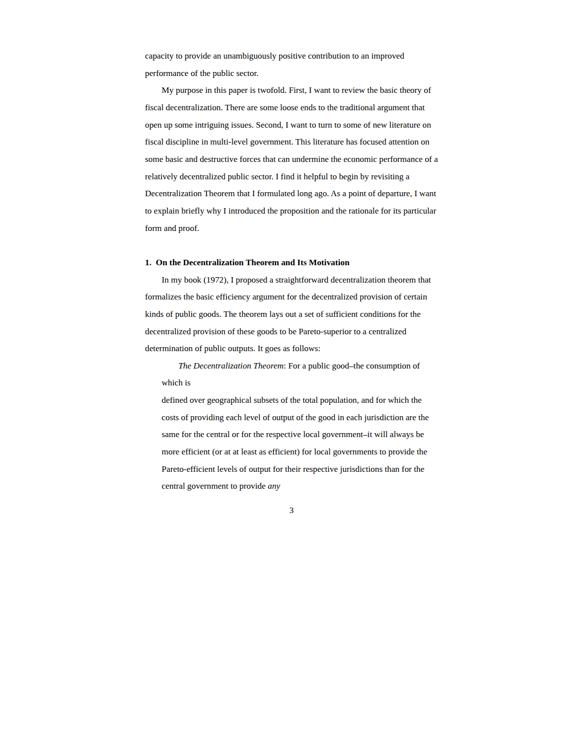capacity to provide an unambiguously positive contribution to an improved performance of the public sector.
My purpose in this paper is twofold. First, I want to review the basic theory of fiscal decentralization. There are some loose ends to the traditional argument that open up some intriguing issues. Second, I want to turn to some of new literature on fiscal discipline in multi-level government. This literature has focused attention on some basic and destructive forces that can undermine the economic performance of a relatively decentralized public sector. I find it helpful to begin by revisiting a Decentralization Theorem that I formulated long ago. As a point of departure, I want to explain briefly why I introduced the proposition and the rationale for its particular form and proof.
1. On the Decentralization Theorem and Its Motivation
In my book (1972), I proposed a straightforward decentralization theorem that formalizes the basic efficiency argument for the decentralized provision of certain kinds of public goods. The theorem lays out a set of sufficient conditions for the decentralized provision of these goods to be Pareto-superior to a centralized determination of public outputs. It goes as follows:
The Decentralization Theorem: For a public good–the consumption of which is defined over geographical subsets of the total population, and for which the costs of providing each level of output of the good in each jurisdiction are the same for the central or for the respective local government–it will always be more efficient (or at at least as efficient) for local governments to provide the Pareto-efficient levels of output for their respective jurisdictions than for the central government to provide any
3